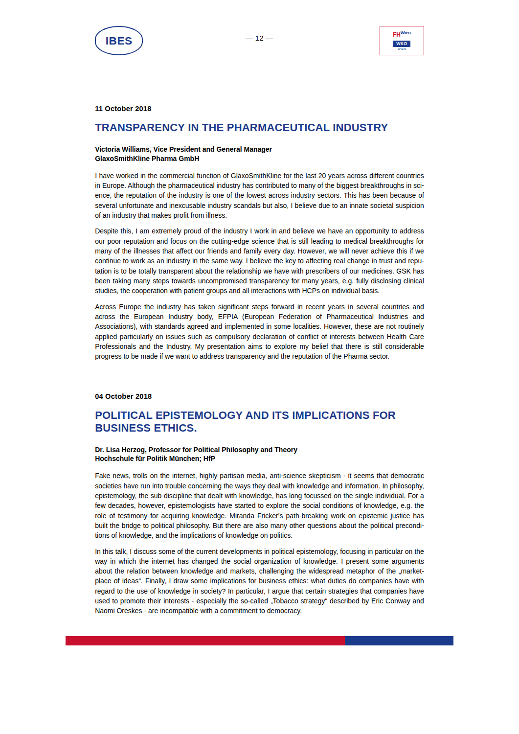IBES
— 12 —
FHWien
WKO
WIEN
11 October 2018
Transparency in the Pharmaceutical Industry
Victoria Williams, Vice President and General Manager
GlaxoSmithKline Pharma GmbH
I have worked in the commercial function of GlaxoSmithKline for the last 20 years across different countries in Europe. Although the pharmaceutical industry has contributed to many of the biggest breakthroughs in science, the reputation of the industry is one of the lowest across industry sectors. This has been because of several unfortunate and inexcusable industry scandals but also, I believe due to an innate societal suspicion of an industry that makes profit from illness.
Despite this, I am extremely proud of the industry I work in and believe we have an opportunity to address our poor reputation and focus on the cutting-edge science that is still leading to medical breakthroughs for many of the illnesses that affect our friends and family every day. However, we will never achieve this if we continue to work as an industry in the same way. I believe the key to affecting real change in trust and reputation is to be totally transparent about the relationship we have with prescribers of our medicines. GSK has been taking many steps towards uncompromised transparency for many years, e.g. fully disclosing clinical studies, the cooperation with patient groups and all interactions with HCPs on individual basis.
Across Europe the industry has taken significant steps forward in recent years in several countries and across the European Industry body, EFPIA (European Federation of Pharmaceutical Industries and Associations), with standards agreed and implemented in some localities. However, these are not routinely applied particularly on issues such as compulsory declaration of conflict of interests between Health Care Professionals and the Industry. My presentation aims to explore my belief that there is still considerable progress to be made if we want to address transparency and the reputation of the Pharma sector.
04 October 2018
Political Epistemology and its Implications for Business Ethics.
Dr. Lisa Herzog, Professor for Political Philosophy and Theory
Hochschule für Politik München; HfP
Fake news, trolls on the internet, highly partisan media, anti-science skepticism - it seems that democratic societies have run into trouble concerning the ways they deal with knowledge and information. In philosophy, epistemology, the sub-discipline that dealt with knowledge, has long focussed on the single individual. For a few decades, however, epistemologists have started to explore the social conditions of knowledge, e.g. the role of testimony for acquiring knowledge. Miranda Fricker's path-breaking work on epistemic justice has built the bridge to political philosophy. But there are also many other questions about the political preconditions of knowledge, and the implications of knowledge on politics.
In this talk, I discuss some of the current developments in political epistemology, focusing in particular on the way in which the internet has changed the social organization of knowledge. I present some arguments about the relation between knowledge and markets, challenging the widespread metaphor of the „marketplace of ideas“. Finally, I draw some implications for business ethics: what duties do companies have with regard to the use of knowledge in society? In particular, I argue that certain strategies that companies have used to promote their interests - especially the so-called „Tobacco strategy“ described by Eric Conway and Naomi Oreskes - are incompatible with a commitment to democracy.